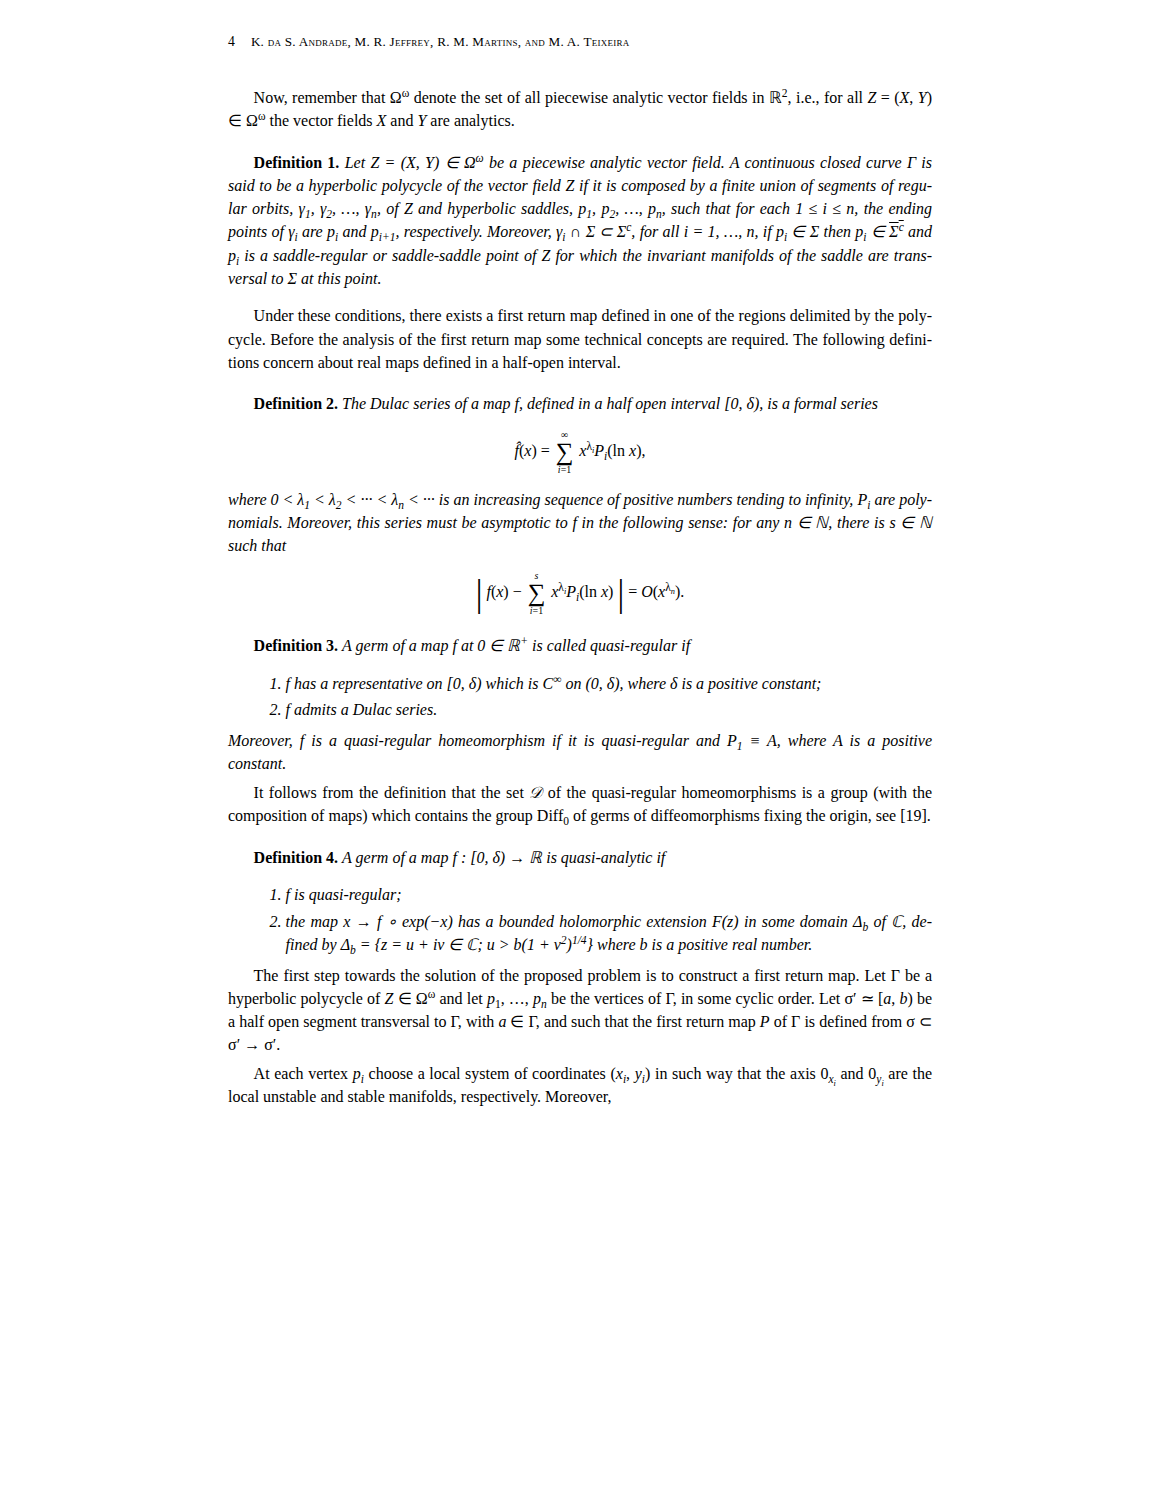4 K. da S. Andrade, M. R. Jeffrey, R. M. Martins, and M. A. Teixeira
Now, remember that Ωω denote the set of all piecewise analytic vector fields in ℝ2, i.e., for all Z = (X, Y) ∈ Ωω the vector fields X and Y are analytics.
Definition 1. Let Z = (X, Y) ∈ Ωω be a piecewise analytic vector field. A continuous closed curve Γ is said to be a hyperbolic polycycle of the vector field Z if it is composed by a finite union of segments of regular orbits, γ1, γ2, …, γn, of Z and hyperbolic saddles, p1, p2, …, pn, such that for each 1 ≤ i ≤ n, the ending points of γi are pi and pi+1, respectively. Moreover, γi ∩ Σ ⊂ Σc, for all i = 1, …, n, if pi ∈ Σ then pi ∈ Σc and pi is a saddle-regular or saddle-saddle point of Z for which the invariant manifolds of the saddle are transversal to Σ at this point.
Under these conditions, there exists a first return map defined in one of the regions delimited by the polycycle. Before the analysis of the first return map some technical concepts are required. The following definitions concern about real maps defined in a half-open interval.
Definition 2. The Dulac series of a map f, defined in a half open interval [0, δ), is a formal series
f̂(x) = ∞∑i=1 xλiPi(ln x),
where 0 < λ1 < λ2 < ··· < λn < ··· is an increasing sequence of positive numbers tending to infinity, Pi are polynomials. Moreover, this series must be asymptotic to f in the following sense: for any n ∈ ℕ, there is s ∈ ℕ such that
| f(x) − s∑i=1 xλiPi(ln x) | = O(xλn).
Definition 3. A germ of a map f at 0 ∈ ℝ+ is called quasi-regular if
f has a representative on [0, δ) which is C∞ on (0, δ), where δ is a positive constant;
f admits a Dulac series.
Moreover, f is a quasi-regular homeomorphism if it is quasi-regular and P1 ≡ A, where A is a positive constant.
It follows from the definition that the set 𝒟 of the quasi-regular homeomorphisms is a group (with the composition of maps) which contains the group Diff0 of germs of diffeomorphisms fixing the origin, see [19].
Definition 4. A germ of a map f : [0, δ) → ℝ is quasi-analytic if
f is quasi-regular;
the map x → f ∘ exp(−x) has a bounded holomorphic extension F(z) in some domain Δb of ℂ, defined by Δb = {z = u + iv ∈ ℂ; u > b(1 + v2)1/4} where b is a positive real number.
The first step towards the solution of the proposed problem is to construct a first return map. Let Γ be a hyperbolic polycycle of Z ∈ Ωω and let p1, …, pn be the vertices of Γ, in some cyclic order. Let σ′ ≃ [a, b) be a half open segment transversal to Γ, with a ∈ Γ, and such that the first return map P of Γ is defined from σ ⊂ σ′ → σ′.
At each vertex pi choose a local system of coordinates (xi, yi) in such way that the axis 0xi and 0yi are the local unstable and stable manifolds, respectively. Moreover,